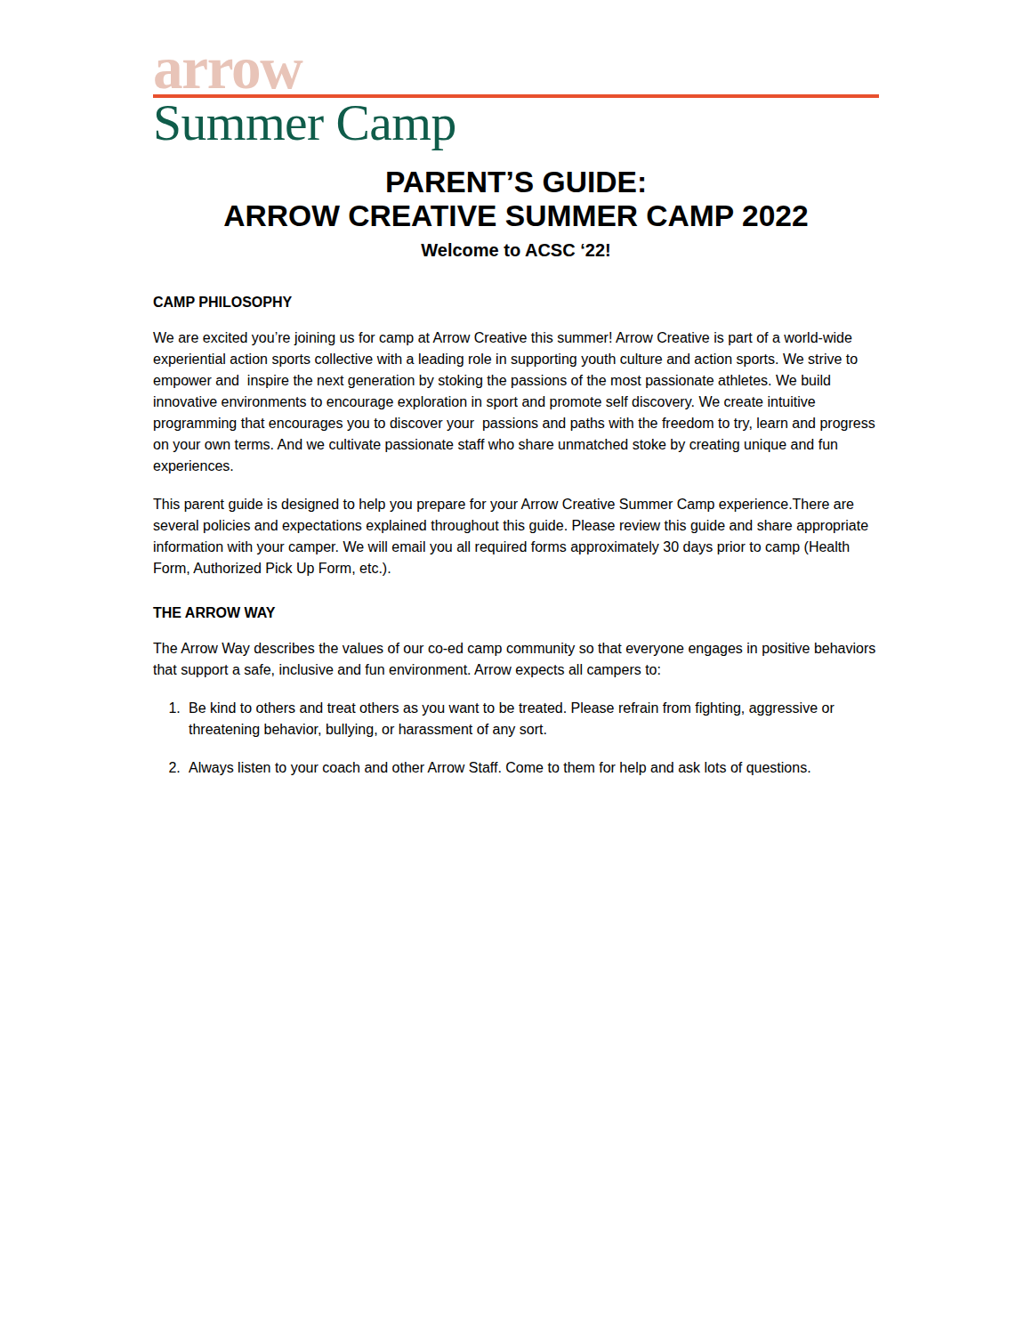arrow
Summer Camp
PARENT’S GUIDE:
ARROW CREATIVE SUMMER CAMP 2022
Welcome to ACSC ‘22!
CAMP PHILOSOPHY
We are excited you’re joining us for camp at Arrow Creative this summer! Arrow Creative is part of a world-wide experiential action sports collective with a leading role in supporting youth culture and action sports. We strive to empower and inspire the next generation by stoking the passions of the most passionate athletes. We build innovative environments to encourage exploration in sport and promote self discovery. We create intuitive programming that encourages you to discover your passions and paths with the freedom to try, learn and progress on your own terms. And we cultivate passionate staff who share unmatched stoke by creating unique and fun experiences.
This parent guide is designed to help you prepare for your Arrow Creative Summer Camp experience.There are several policies and expectations explained throughout this guide. Please review this guide and share appropriate information with your camper. We will email you all required forms approximately 30 days prior to camp (Health Form, Authorized Pick Up Form, etc.).
THE ARROW WAY
The Arrow Way describes the values of our co-ed camp community so that everyone engages in positive behaviors that support a safe, inclusive and fun environment. Arrow expects all campers to:
Be kind to others and treat others as you want to be treated. Please refrain from fighting, aggressive or threatening behavior, bullying, or harassment of any sort.
Always listen to your coach and other Arrow Staff. Come to them for help and ask lots of questions.